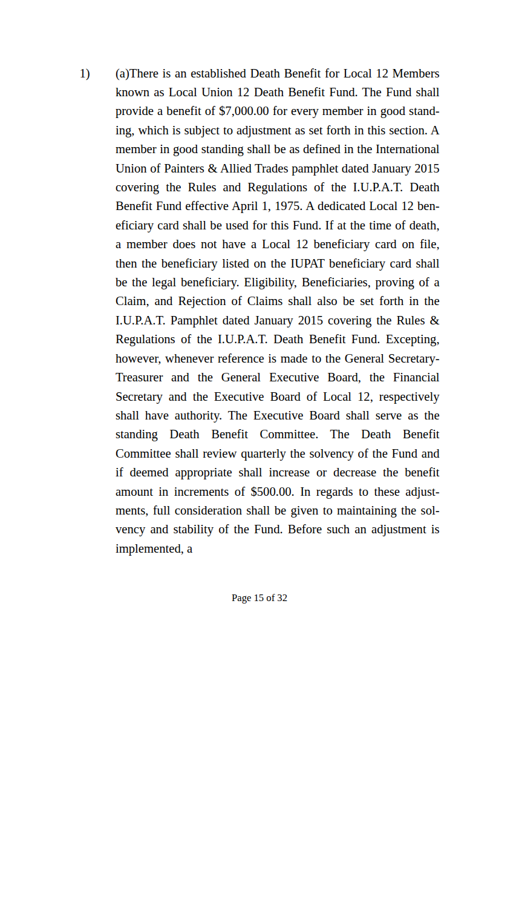1)
(a)There is an established Death Benefit for Local 12 Members known as Local Union 12 Death Benefit Fund. The Fund shall provide a benefit of $7,000.00 for every member in good standing, which is subject to adjustment as set forth in this section. A member in good standing shall be as defined in the International Union of Painters & Allied Trades pamphlet dated January 2015 covering the Rules and Regulations of the I.U.P.A.T. Death Benefit Fund effective April 1, 1975. A dedicated Local 12 beneficiary card shall be used for this Fund. If at the time of death, a member does not have a Local 12 beneficiary card on file, then the beneficiary listed on the IUPAT beneficiary card shall be the legal beneficiary. Eligibility, Beneficiaries, proving of a Claim, and Rejection of Claims shall also be set forth in the I.U.P.A.T. Pamphlet dated January 2015 covering the Rules & Regulations of the I.U.P.A.T. Death Benefit Fund. Excepting, however, whenever reference is made to the General Secretary-Treasurer and the General Executive Board, the Financial Secretary and the Executive Board of Local 12, respectively shall have authority. The Executive Board shall serve as the standing Death Benefit Committee. The Death Benefit Committee shall review quarterly the solvency of the Fund and if deemed appropriate shall increase or decrease the benefit amount in increments of $500.00. In regards to these adjustments, full consideration shall be given to maintaining the solvency and stability of the Fund. Before such an adjustment is implemented, a
Page 15 of 32